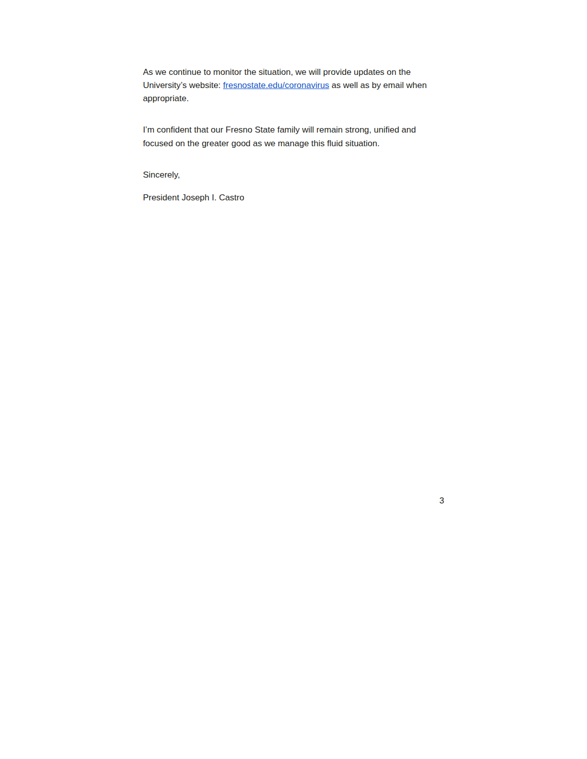As we continue to monitor the situation, we will provide updates on the University’s website: fresnostate.edu/coronavirus as well as by email when appropriate.
I’m confident that our Fresno State family will remain strong, unified and focused on the greater good as we manage this fluid situation.
Sincerely,
President Joseph I. Castro
3